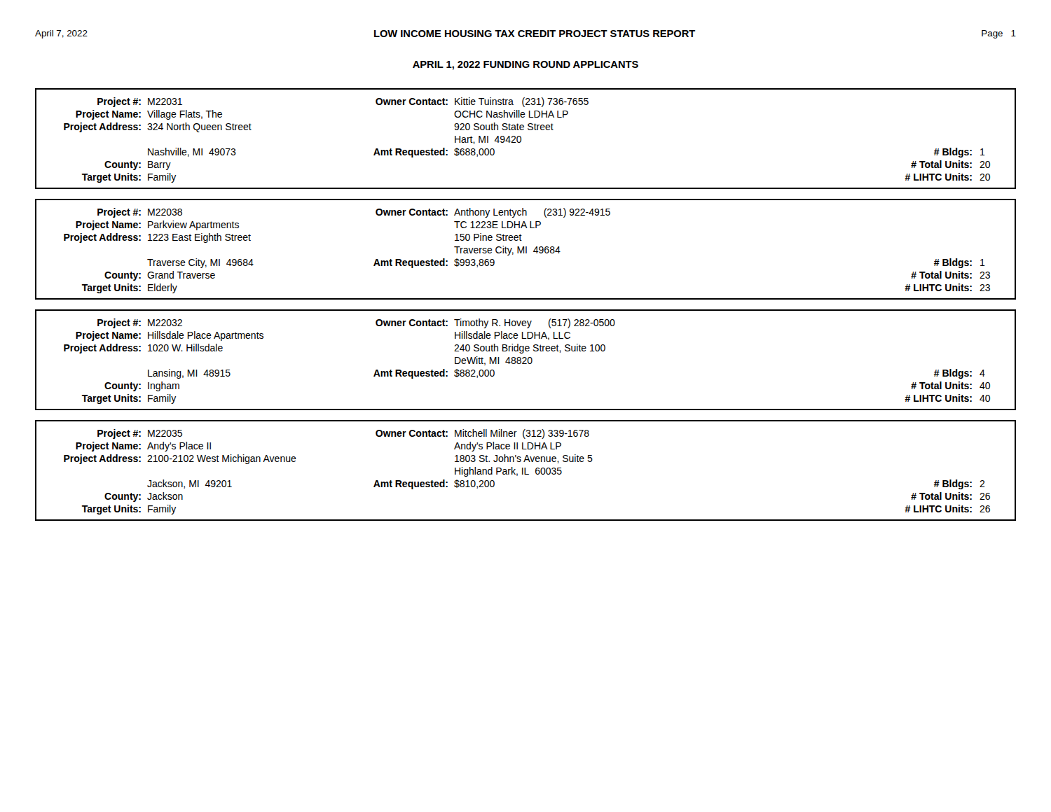April 7, 2022
LOW INCOME HOUSING TAX CREDIT PROJECT STATUS REPORT
Page 1
APRIL 1, 2022 FUNDING ROUND APPLICANTS
| Project #: | M22031 | Owner Contact: | Kittie Tuinstra (231) 736-7655 |
| Project Name: | Village Flats, The | | OCHC Nashville LDHA LP |
| Project Address: | 324 North Queen Street | | 920 South State Street |
| | | | Hart, MI 49420 |
| | Nashville, MI 49073 | Amt Requested: | $688,000 | # Bldgs: | 1 |
| County: | Barry | | | # Total Units: | 20 |
| Target Units: | Family | | | # LIHTC Units: | 20 |
| Project #: | M22038 | Owner Contact: | Anthony Lentych (231) 922-4915 |
| Project Name: | Parkview Apartments | | TC 1223E LDHA LP |
| Project Address: | 1223 East Eighth Street | | 150 Pine Street |
| | | | Traverse City, MI 49684 |
| | Traverse City, MI 49684 | Amt Requested: | $993,869 | # Bldgs: | 1 |
| County: | Grand Traverse | | | # Total Units: | 23 |
| Target Units: | Elderly | | | # LIHTC Units: | 23 |
| Project #: | M22032 | Owner Contact: | Timothy R. Hovey (517) 282-0500 |
| Project Name: | Hillsdale Place Apartments | | Hillsdale Place LDHA, LLC |
| Project Address: | 1020 W. Hillsdale | | 240 South Bridge Street, Suite 100 |
| | | | DeWitt, MI 48820 |
| | Lansing, MI 48915 | Amt Requested: | $882,000 | # Bldgs: | 4 |
| County: | Ingham | | | # Total Units: | 40 |
| Target Units: | Family | | | # LIHTC Units: | 40 |
| Project #: | M22035 | Owner Contact: | Mitchell Milner (312) 339-1678 |
| Project Name: | Andy's Place II | | Andy's Place II LDHA LP |
| Project Address: | 2100-2102 West Michigan Avenue | | 1803 St. John's Avenue, Suite 5 |
| | | | Highland Park, IL 60035 |
| | Jackson, MI 49201 | Amt Requested: | $810,200 | # Bldgs: | 2 |
| County: | Jackson | | | # Total Units: | 26 |
| Target Units: | Family | | | # LIHTC Units: | 26 |